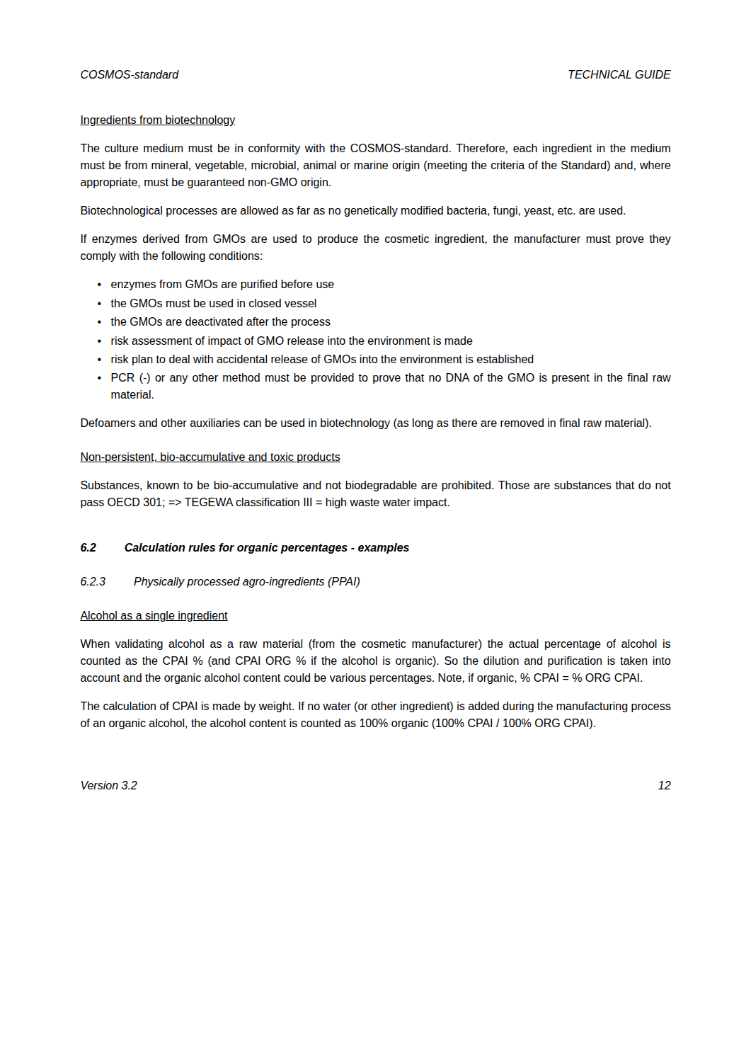COSMOS-standard
TECHNICAL GUIDE
Ingredients from biotechnology
The culture medium must be in conformity with the COSMOS-standard. Therefore, each ingredient in the medium must be from mineral, vegetable, microbial, animal or marine origin (meeting the criteria of the Standard) and, where appropriate, must be guaranteed non-GMO origin.
Biotechnological processes are allowed as far as no genetically modified bacteria, fungi, yeast, etc. are used.
If enzymes derived from GMOs are used to produce the cosmetic ingredient, the manufacturer must prove they comply with the following conditions:
enzymes from GMOs are purified before use
the GMOs must be used in closed vessel
the GMOs are deactivated after the process
risk assessment of impact of GMO release into the environment is made
risk plan to deal with accidental release of GMOs into the environment is established
PCR (-) or any other method must be provided to prove that no DNA of the GMO is present in the final raw material.
Defoamers and other auxiliaries can be used in biotechnology (as long as there are removed in final raw material).
Non-persistent, bio-accumulative and toxic products
Substances, known to be bio-accumulative and not biodegradable are prohibited. Those are substances that do not pass OECD 301; => TEGEWA classification III = high waste water impact.
6.2 Calculation rules for organic percentages - examples
6.2.3 Physically processed agro-ingredients (PPAI)
Alcohol as a single ingredient
When validating alcohol as a raw material (from the cosmetic manufacturer) the actual percentage of alcohol is counted as the CPAI % (and CPAI ORG % if the alcohol is organic). So the dilution and purification is taken into account and the organic alcohol content could be various percentages. Note, if organic, % CPAI = % ORG CPAI.
The calculation of CPAI is made by weight. If no water (or other ingredient) is added during the manufacturing process of an organic alcohol, the alcohol content is counted as 100% organic (100% CPAI / 100% ORG CPAI).
Version 3.2
12